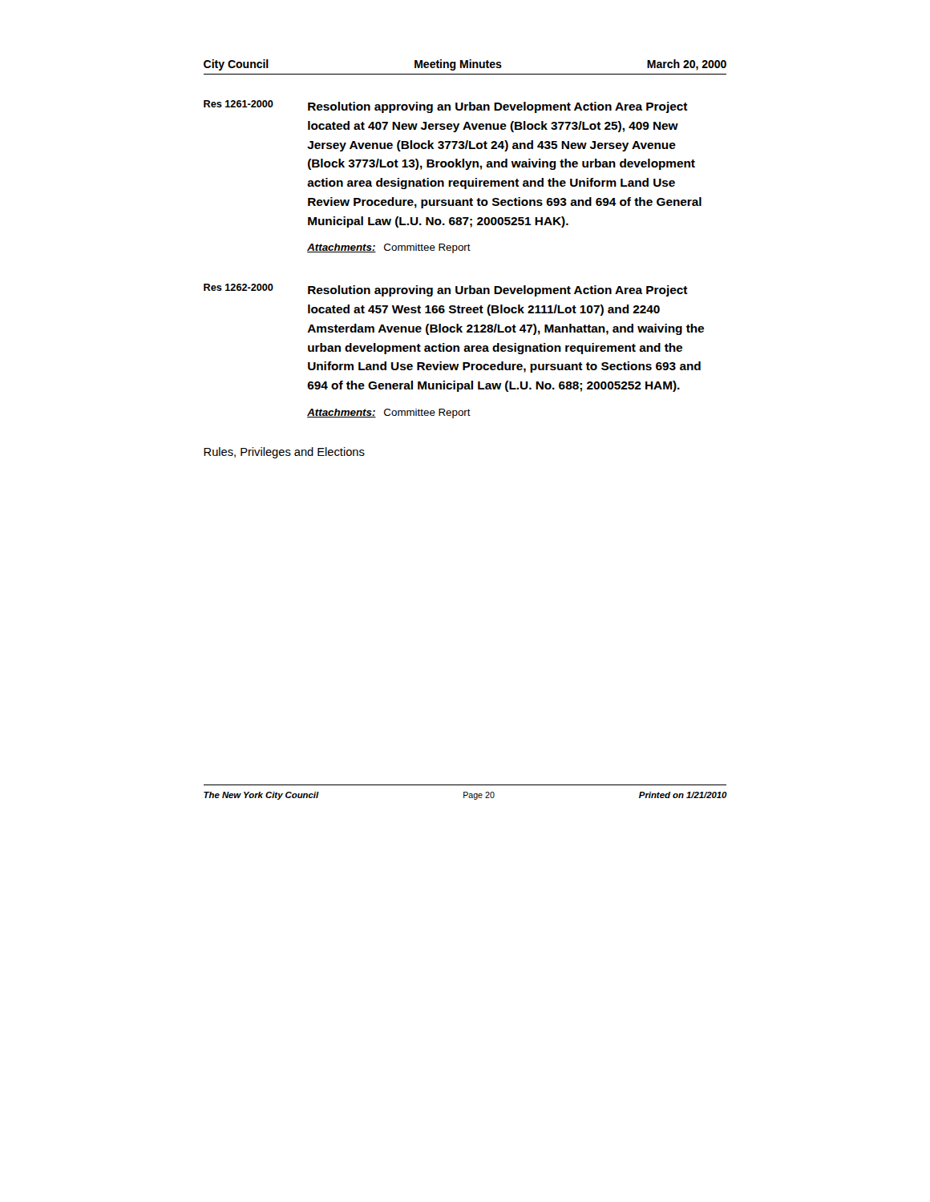City Council
Meeting Minutes
March 20, 2000
Res 1261-2000
Resolution approving an Urban Development Action Area Project located at 407 New Jersey Avenue (Block 3773/Lot 25), 409 New Jersey Avenue (Block 3773/Lot 24) and 435 New Jersey Avenue (Block 3773/Lot 13), Brooklyn, and waiving the urban development action area designation requirement and the Uniform Land Use Review Procedure, pursuant to Sections 693 and 694 of the General Municipal Law (L.U. No. 687; 20005251 HAK).
Attachments: Committee Report
Res 1262-2000
Resolution approving an Urban Development Action Area Project located at 457 West 166 Street (Block 2111/Lot 107) and 2240 Amsterdam Avenue (Block 2128/Lot 47), Manhattan, and waiving the urban development action area designation requirement and the Uniform Land Use Review Procedure, pursuant to Sections 693 and 694 of the General Municipal Law (L.U. No. 688; 20005252 HAM).
Attachments: Committee Report
Rules, Privileges and Elections
The New York City Council
Page 20
Printed on 1/21/2010